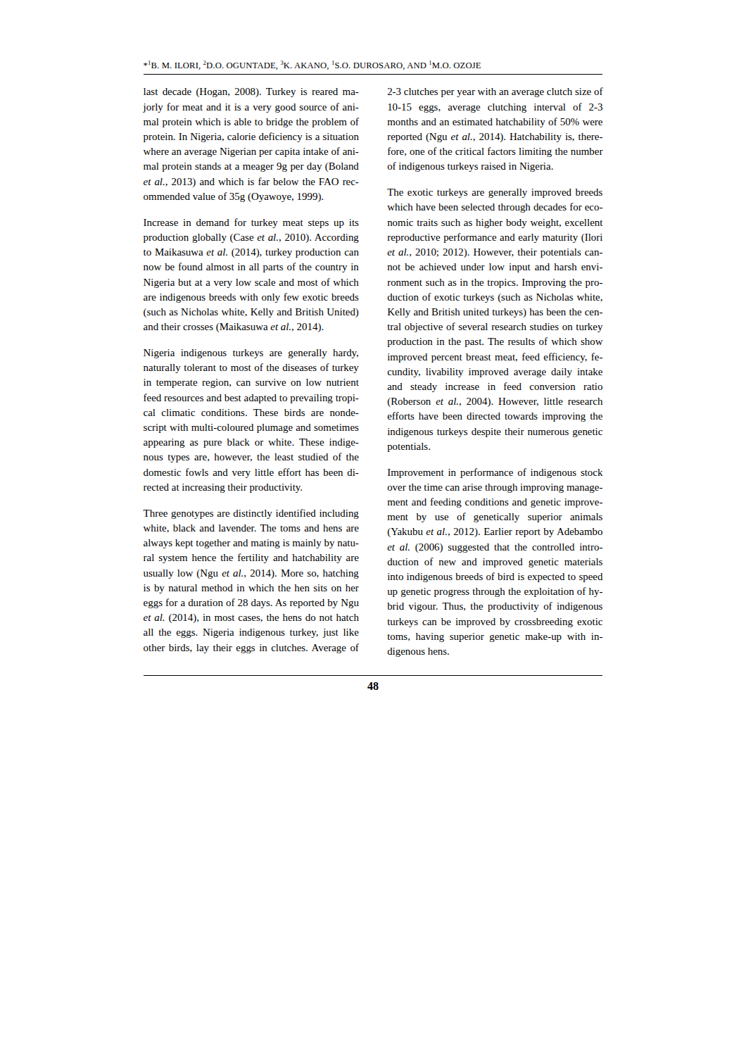*1B. M. ILORI, 2D.O. OGUNTADE, 3K. AKANO, 1S.O. DUROSARO, AND 1M.O. OZOJE
last decade (Hogan, 2008). Turkey is reared majorly for meat and it is a very good source of animal protein which is able to bridge the problem of protein. In Nigeria, calorie deficiency is a situation where an average Nigerian per capita intake of animal protein stands at a meager 9g per day (Boland et al., 2013) and which is far below the FAO recommended value of 35g (Oyawoye, 1999).
Increase in demand for turkey meat steps up its production globally (Case et al., 2010). According to Maikasuwa et al. (2014), turkey production can now be found almost in all parts of the country in Nigeria but at a very low scale and most of which are indigenous breeds with only few exotic breeds (such as Nicholas white, Kelly and British United) and their crosses (Maikasuwa et al., 2014).
Nigeria indigenous turkeys are generally hardy, naturally tolerant to most of the diseases of turkey in temperate region, can survive on low nutrient feed resources and best adapted to prevailing tropical climatic conditions. These birds are nondescript with multi-coloured plumage and sometimes appearing as pure black or white. These indigenous types are, however, the least studied of the domestic fowls and very little effort has been directed at increasing their productivity.
Three genotypes are distinctly identified including white, black and lavender. The toms and hens are always kept together and mating is mainly by natural system hence the fertility and hatchability are usually low (Ngu et al., 2014). More so, hatching is by natural method in which the hen sits on her eggs for a duration of 28 days. As reported by Ngu et al. (2014), in most cases, the hens do not hatch all the eggs. Nigeria indigenous turkey, just like other birds, lay their eggs in clutches. Average of 2-3 clutches per year with an average clutch size of 10-15 eggs, average clutching interval of 2-3 months and an estimated hatchability of 50% were reported (Ngu et al., 2014). Hatchability is, therefore, one of the critical factors limiting the number of indigenous turkeys raised in Nigeria.
The exotic turkeys are generally improved breeds which have been selected through decades for economic traits such as higher body weight, excellent reproductive performance and early maturity (Ilori et al., 2010; 2012). However, their potentials cannot be achieved under low input and harsh environment such as in the tropics. Improving the production of exotic turkeys (such as Nicholas white, Kelly and British united turkeys) has been the central objective of several research studies on turkey production in the past. The results of which show improved percent breast meat, feed efficiency, fecundity, livability improved average daily intake and steady increase in feed conversion ratio (Roberson et al., 2004). However, little research efforts have been directed towards improving the indigenous turkeys despite their numerous genetic potentials.
Improvement in performance of indigenous stock over the time can arise through improving management and feeding conditions and genetic improvement by use of genetically superior animals (Yakubu et al., 2012). Earlier report by Adebambo et al. (2006) suggested that the controlled introduction of new and improved genetic materials into indigenous breeds of bird is expected to speed up genetic progress through the exploitation of hybrid vigour. Thus, the productivity of indigenous turkeys can be improved by crossbreeding exotic toms, having superior genetic make-up with indigenous hens.
48